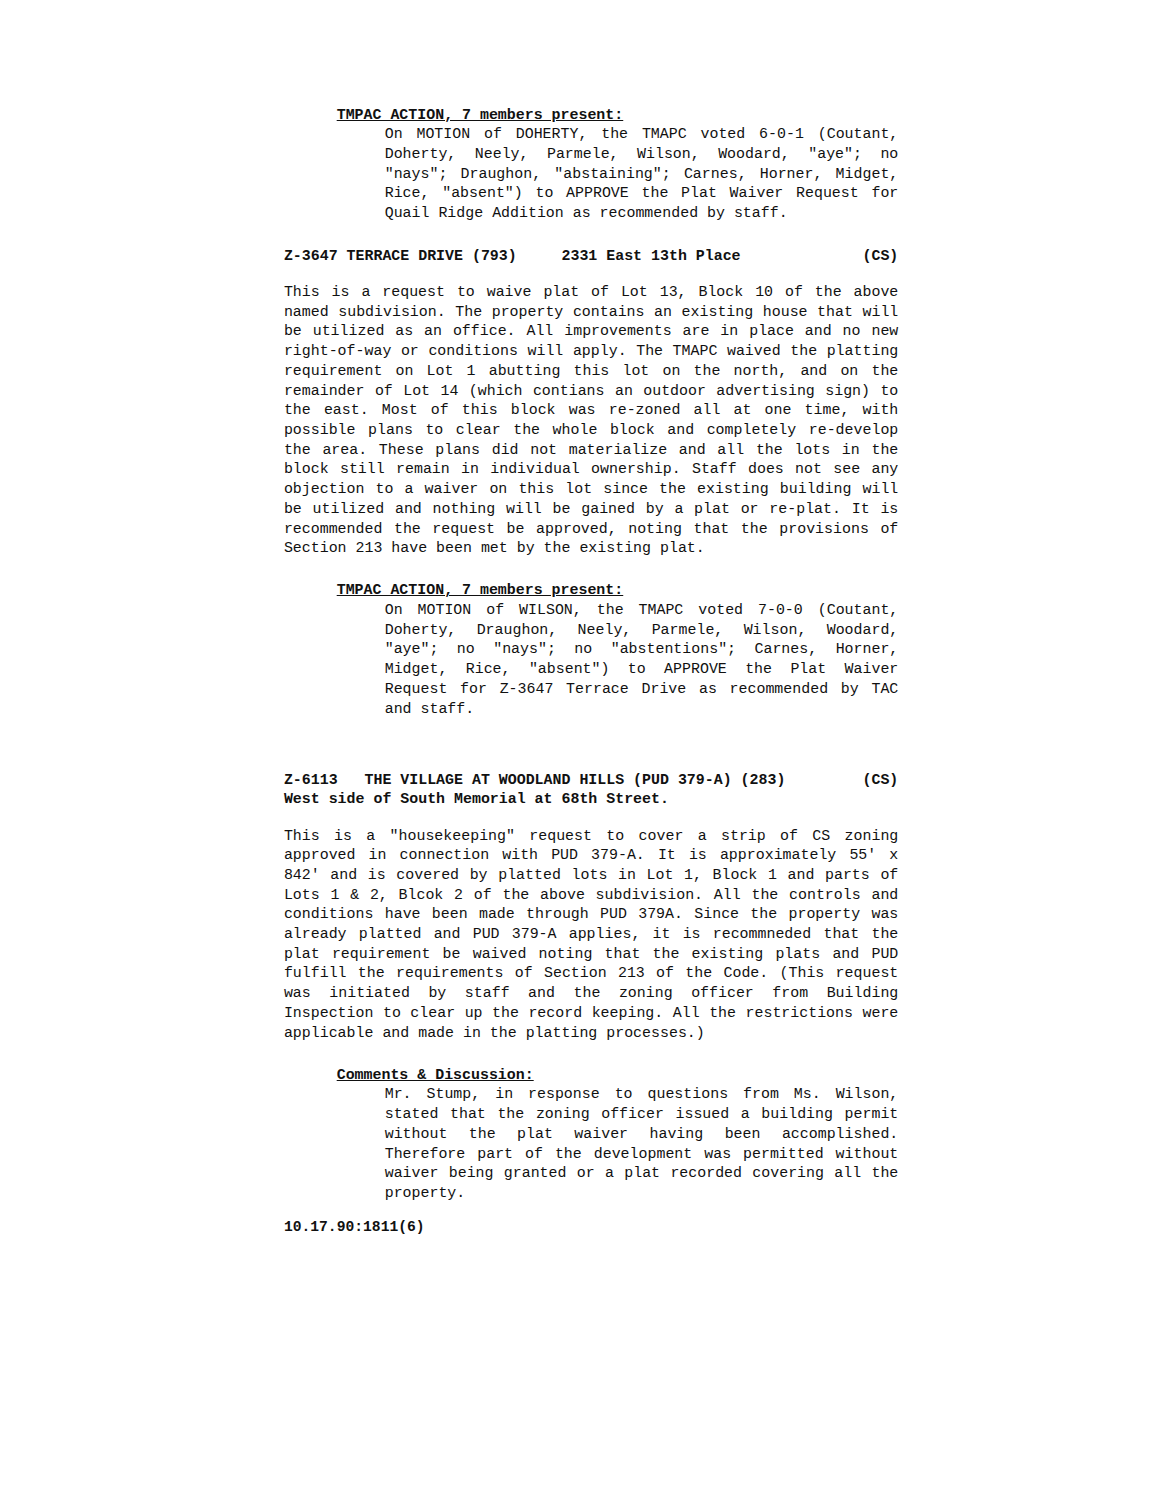TMPAC ACTION, 7 members present:
On MOTION of DOHERTY, the TMAPC voted 6-0-1 (Coutant, Doherty, Neely, Parmele, Wilson, Woodard, "aye"; no "nays"; Draughon, "abstaining"; Carnes, Horner, Midget, Rice, "absent") to APPROVE the Plat Waiver Request for Quail Ridge Addition as recommended by staff.
Z-3647 TERRACE DRIVE (793) 2331 East 13th Place(CS)
This is a request to waive plat of Lot 13, Block 10 of the above named subdivision. The property contains an existing house that will be utilized as an office. All improvements are in place and no new right-of-way or conditions will apply. The TMAPC waived the platting requirement on Lot 1 abutting this lot on the north, and on the remainder of Lot 14 (which contians an outdoor advertising sign) to the east. Most of this block was re-zoned all at one time, with possible plans to clear the whole block and completely re-develop the area. These plans did not materialize and all the lots in the block still remain in individual ownership. Staff does not see any objection to a waiver on this lot since the existing building will be utilized and nothing will be gained by a plat or re-plat. It is recommended the request be approved, noting that the provisions of Section 213 have been met by the existing plat.
TMPAC ACTION, 7 members present:
On MOTION of WILSON, the TMAPC voted 7-0-0 (Coutant, Doherty, Draughon, Neely, Parmele, Wilson, Woodard, "aye"; no "nays"; no "abstentions"; Carnes, Horner, Midget, Rice, "absent") to APPROVE the Plat Waiver Request for Z-3647 Terrace Drive as recommended by TAC and staff.
Z-6113 THE VILLAGE AT WOODLAND HILLS (PUD 379-A) (283)(CS)
West side of South Memorial at 68th Street.
This is a "housekeeping" request to cover a strip of CS zoning approved in connection with PUD 379-A. It is approximately 55' x 842' and is covered by platted lots in Lot 1, Block 1 and parts of Lots 1 & 2, Blcok 2 of the above subdivision. All the controls and conditions have been made through PUD 379A. Since the property was already platted and PUD 379-A applies, it is recommneded that the plat requirement be waived noting that the existing plats and PUD fulfill the requirements of Section 213 of the Code. (This request was initiated by staff and the zoning officer from Building Inspection to clear up the record keeping. All the restrictions were applicable and made in the platting processes.)
Comments & Discussion:
Mr. Stump, in response to questions from Ms. Wilson, stated that the zoning officer issued a building permit without the plat waiver having been accomplished. Therefore part of the development was permitted without waiver being granted or a plat recorded covering all the property.
10.17.90:1811(6)